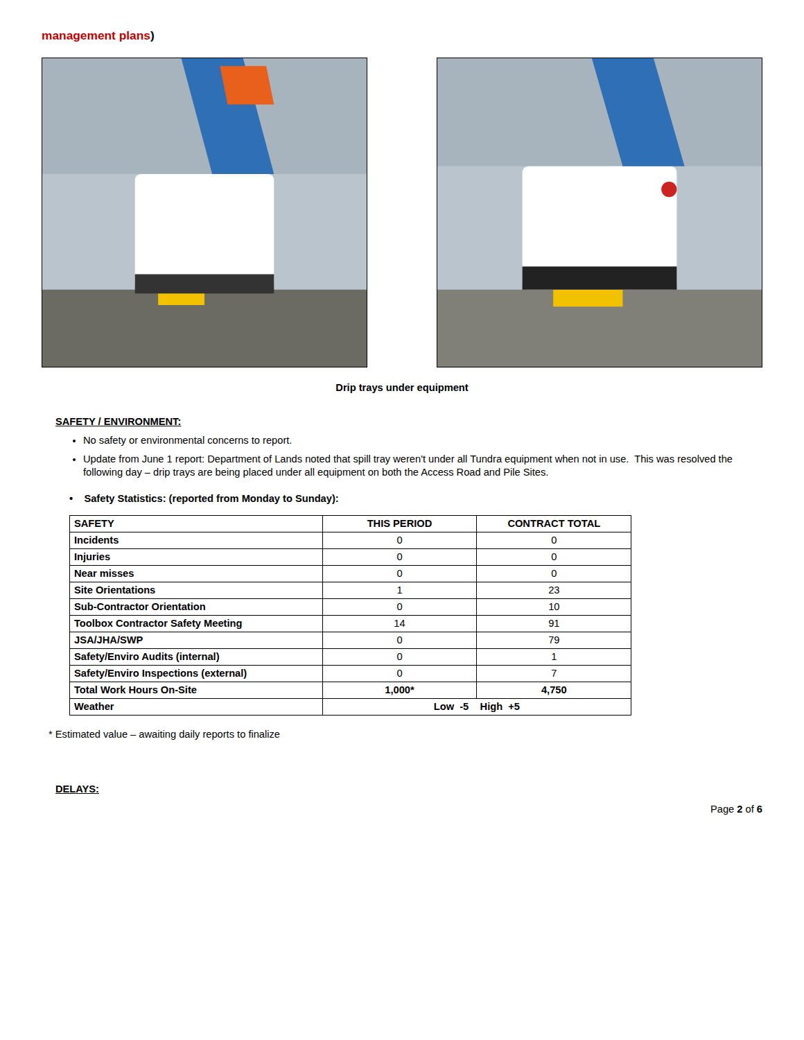management plans)
Drip trays under equipment
SAFETY / ENVIRONMENT:
No safety or environmental concerns to report.
Update from June 1 report: Department of Lands noted that spill tray weren't under all Tundra equipment when not in use. This was resolved the following day – drip trays are being placed under all equipment on both the Access Road and Pile Sites.
• Safety Statistics: (reported from Monday to Sunday):
| SAFETY | THIS PERIOD | CONTRACT TOTAL |
| Incidents | 0 | 0 |
| Injuries | 0 | 0 |
| Near misses | 0 | 0 |
| Site Orientations | 1 | 23 |
| Sub-Contractor Orientation | 0 | 10 |
| Toolbox Contractor Safety Meeting | 14 | 91 |
| JSA/JHA/SWP | 0 | 79 |
| Safety/Enviro Audits (internal) | 0 | 1 |
| Safety/Enviro Inspections (external) | 0 | 7 |
| Total Work Hours On-Site | 1,000* | 4,750 |
| Weather | Low -5 High +5 |
* Estimated value – awaiting daily reports to finalize
DELAYS:
Page 2 of 6